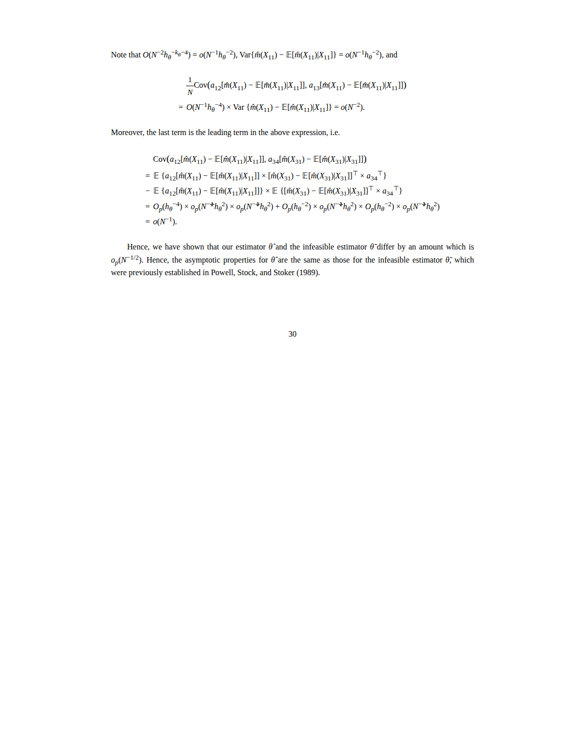Note that O(N−2hθ−kθ−4) = o(N−1hθ−2), Var{m̂(X11) − 𝔼[m̂(X11)|X11]} = o(N−1hθ−2), and
1 N Cov(a12[m̂(X11) − 𝔼[m̂(X11)|X11]], a13[m̂(X11) − 𝔼[m̂(X11)|X11]])
=
O(N−1hθ−4) × Var {m̂(X11) − 𝔼[m̂(X11)|X11]} = o(N−2).
Moreover, the last term is the leading term in the above expression, i.e.
Cov(a12[m̂(X11) − 𝔼[m̂(X11)|X11]], a34[m̂(X31) − 𝔼[m̂(X31)|X31]])
=
𝔼 {a12[m̂(X11) − 𝔼[m̂(X11)|X11]] × [m̂(X31) − 𝔼[m̂(X31)|X31]]⊤ × a34⊤}
−
𝔼 {a12[m̂(X11) − 𝔼[m̂(X11)|X11]]} × 𝔼 {[m̂(X31) − 𝔼[m̂(X31)|X31]]⊤ × a34⊤}
=
Op(hθ−4) × op(N−12hθ2) × op(N−12hθ2) + Op(hθ−2) × op(N−12hθ2) × Op(hθ−2) × op(N−12hθ2)
=
o(N−1).
Hence, we have shown that our estimator θ̂ and the infeasible estimator θ̃ differ by an amount which is op(N−1/2). Hence, the asymptotic properties for θ̂ are the same as those for the infeasible estimator θ̃, which were previously established in Powell, Stock, and Stoker (1989).
30